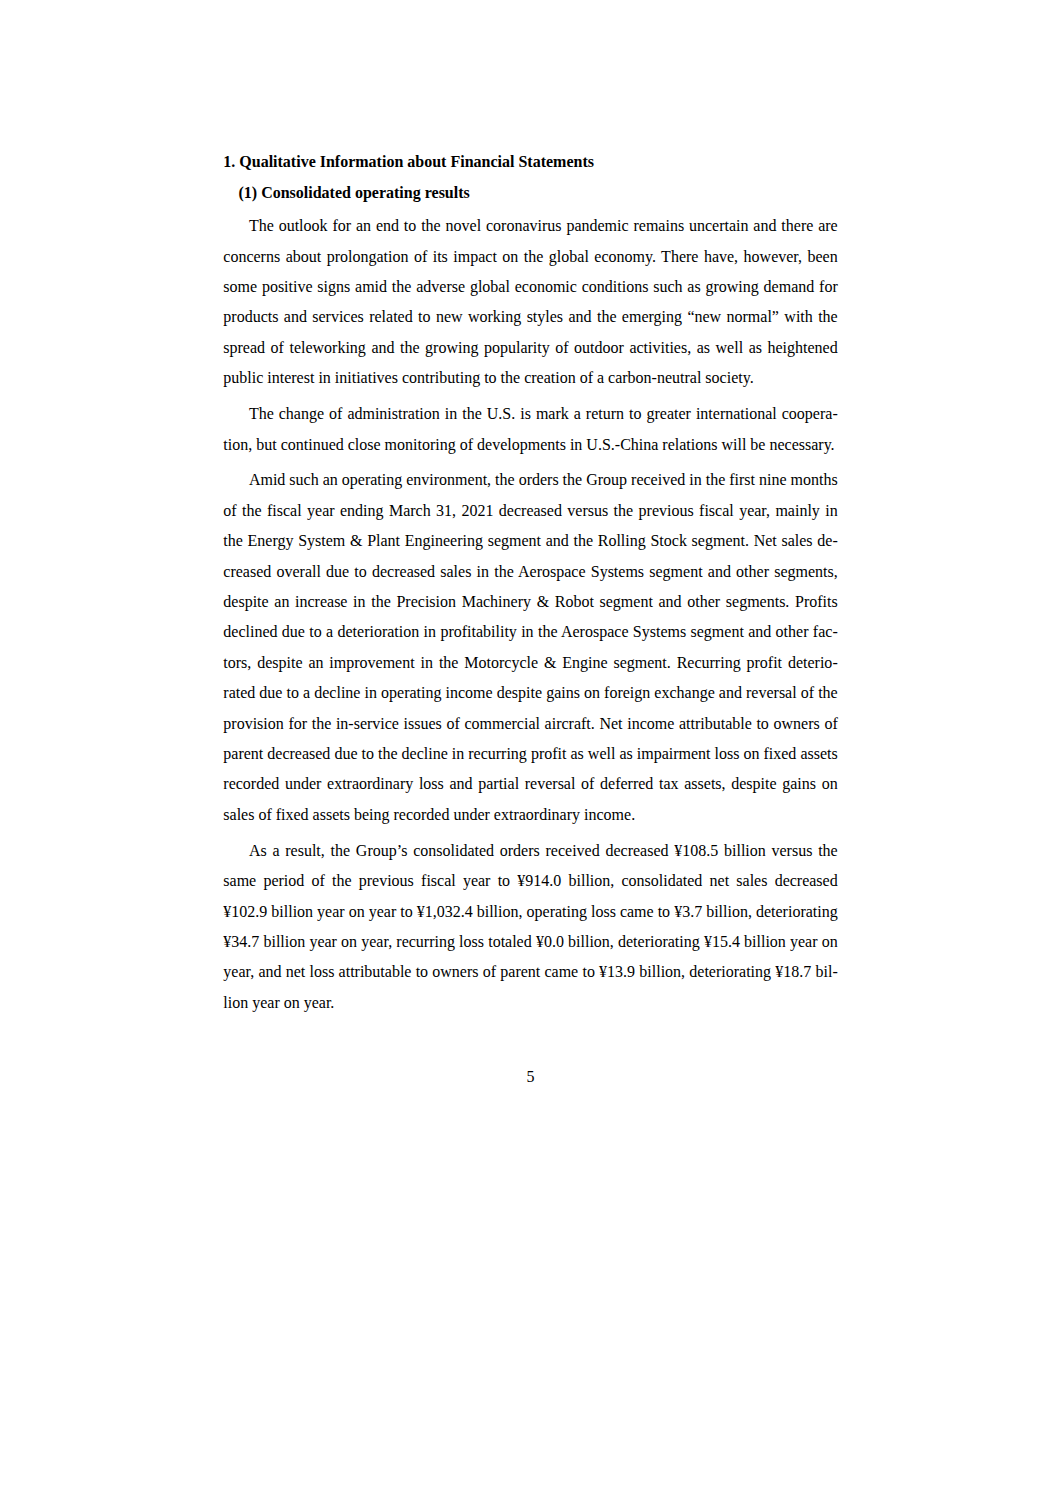1. Qualitative Information about Financial Statements
(1) Consolidated operating results
The outlook for an end to the novel coronavirus pandemic remains uncertain and there are concerns about prolongation of its impact on the global economy. There have, however, been some positive signs amid the adverse global economic conditions such as growing demand for products and services related to new working styles and the emerging “new normal” with the spread of teleworking and the growing popularity of outdoor activities, as well as heightened public interest in initiatives contributing to the creation of a carbon-neutral society.
The change of administration in the U.S. is mark a return to greater international cooperation, but continued close monitoring of developments in U.S.-China relations will be necessary.
Amid such an operating environment, the orders the Group received in the first nine months of the fiscal year ending March 31, 2021 decreased versus the previous fiscal year, mainly in the Energy System & Plant Engineering segment and the Rolling Stock segment. Net sales decreased overall due to decreased sales in the Aerospace Systems segment and other segments, despite an increase in the Precision Machinery & Robot segment and other segments. Profits declined due to a deterioration in profitability in the Aerospace Systems segment and other factors, despite an improvement in the Motorcycle & Engine segment. Recurring profit deteriorated due to a decline in operating income despite gains on foreign exchange and reversal of the provision for the in-service issues of commercial aircraft. Net income attributable to owners of parent decreased due to the decline in recurring profit as well as impairment loss on fixed assets recorded under extraordinary loss and partial reversal of deferred tax assets, despite gains on sales of fixed assets being recorded under extraordinary income.
As a result, the Group’s consolidated orders received decreased ¥108.5 billion versus the same period of the previous fiscal year to ¥914.0 billion, consolidated net sales decreased ¥102.9 billion year on year to ¥1,032.4 billion, operating loss came to ¥3.7 billion, deteriorating ¥34.7 billion year on year, recurring loss totaled ¥0.0 billion, deteriorating ¥15.4 billion year on year, and net loss attributable to owners of parent came to ¥13.9 billion, deteriorating ¥18.7 billion year on year.
5